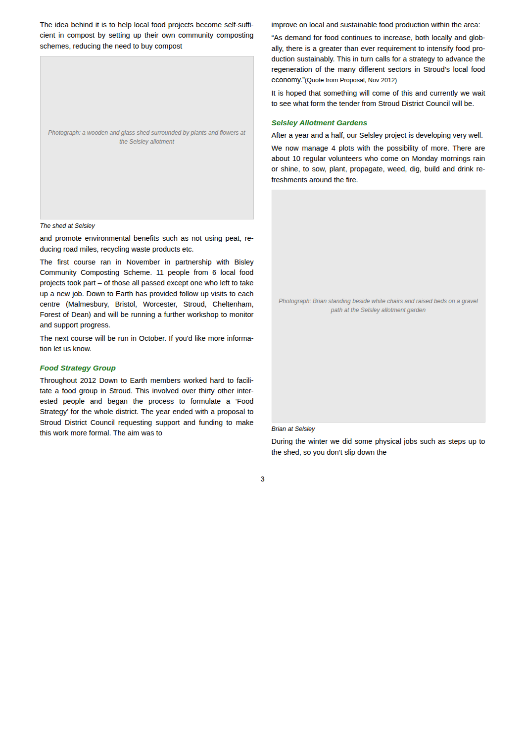The idea behind it is to help local food projects become self-sufficient in compost by setting up their own community composting schemes, reducing the need to buy compost
Photograph: a wooden and glass shed surrounded by plants and flowers at the Selsley allotment
The shed at Selsley
and promote environmental benefits such as not using peat, reducing road miles, recycling waste products etc.
The first course ran in November in partnership with Bisley Community Composting Scheme. 11 people from 6 local food projects took part – of those all passed except one who left to take up a new job. Down to Earth has provided follow up visits to each centre (Malmesbury, Bristol, Worcester, Stroud, Cheltenham, Forest of Dean) and will be running a further workshop to monitor and support progress.
The next course will be run in October. If you'd like more information let us know.
Food Strategy Group
Throughout 2012 Down to Earth members worked hard to facilitate a food group in Stroud. This involved over thirty other interested people and began the process to formulate a ‘Food Strategy’ for the whole district. The year ended with a proposal to Stroud District Council requesting support and funding to make this work more formal. The aim was to
improve on local and sustainable food production within the area:
“As demand for food continues to increase, both locally and globally, there is a greater than ever requirement to intensify food production sustainably. This in turn calls for a strategy to advance the regeneration of the many different sectors in Stroud’s local food economy.”(Quote from Proposal, Nov 2012)
It is hoped that something will come of this and currently we wait to see what form the tender from Stroud District Council will be.
Selsley Allotment Gardens
After a year and a half, our Selsley project is developing very well.
We now manage 4 plots with the possibility of more. There are about 10 regular volunteers who come on Monday mornings rain or shine, to sow, plant, propagate, weed, dig, build and drink refreshments around the fire.
Photograph: Brian standing beside white chairs and raised beds on a gravel path at the Selsley allotment garden
Brian at Selsley
During the winter we did some physical jobs such as steps up to the shed, so you don’t slip down the
3